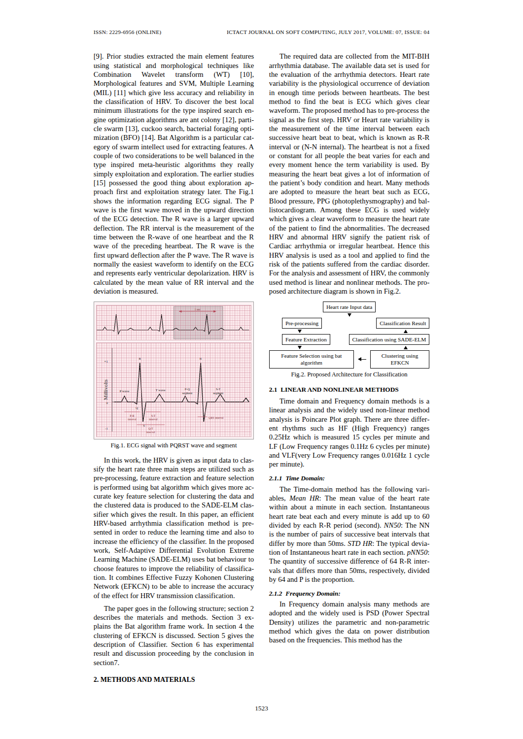ISSN: 2229-6956 (ONLINE)
ICTACT JOURNAL ON SOFT COMPUTING, JULY 2017, VOLUME: 07, ISSUE: 04
[9]. Prior studies extracted the main element features using statistical and morphological techniques like Combination Wavelet transform (WT) [10], Morphological features and SVM, Multiple Learning (MIL) [11] which give less accuracy and reliability in the classification of HRV. To discover the best local minimum illustrations for the type inspired search engine optimization algorithms are ant colony [12], particle swarm [13], cuckoo search, bacterial foraging optimization (BFO) [14]. Bat Algorithm is a particular category of swarm intellect used for extracting features. A couple of two considerations to be well balanced in the type inspired meta-heuristic algorithms they really simply exploitation and exploration. The earlier studies [15] possessed the good thing about exploration approach first and exploitation strategy later. The Fig.1 shows the information regarding ECG signal. The P wave is the first wave moved in the upward direction of the ECG detection. The R wave is a larger upward deflection. The RR interval is the measurement of the time between the R-wave of one heartbeat and the R wave of the preceding heartbeat. The R wave is the first upward deflection after the P wave. The R wave is normally the easiest waveform to identify on the ECG and represents early ventricular depolarization. HRV is calculated by the mean value of RR interval and the deviation is measured.
1 sec
+1 0 -1 P wave R Q S T wave R P-Q segment S-T segment P-R interval S-T interval Q-T interval QRS interval
Millivolts
Fig.1. ECG signal with PQRST wave and segment
In this work, the HRV is given as input data to classify the heart rate three main steps are utilized such as pre-processing, feature extraction and feature selection is performed using bat algorithm which gives more accurate key feature selection for clustering the data and the clustered data is produced to the SADE-ELM classifier which gives the result. In this paper, an efficient HRV-based arrhythmia classification method is presented in order to reduce the learning time and also to increase the efficiency of the classifier. In the proposed work, Self-Adaptive Differential Evolution Extreme Learning Machine (SADE-ELM) uses bat behaviour to choose features to improve the reliability of classification. It combines Effective Fuzzy Kohonen Clustering Network (EFKCN) to be able to increase the accuracy of the effect for HRV transmission classification.
The paper goes in the following structure; section 2 describes the materials and methods. Section 3 explains the Bat algorithm frame work. In section 4 the clustering of EFKCN is discussed. Section 5 gives the description of Classifier. Section 6 has experimental result and discussion proceeding by the conclusion in section7.
2. Methods and Materials
The required data are collected from the MIT-BIH arrhythmia database. The available data set is used for the evaluation of the arrhythmia detectors. Heart rate variability is the physiological occurrence of deviation in enough time periods between heartbeats. The best method to find the beat is ECG which gives clear waveform. The proposed method has to pre-process the signal as the first step. HRV or Heart rate variability is the measurement of the time interval between each successive heart beat to beat, which is known as R-R interval or (N-N internal). The heartbeat is not a fixed or constant for all people the beat varies for each and every moment hence the term variability is used. By measuring the heart beat gives a lot of information of the patient’s body condition and heart. Many methods are adopted to measure the heart beat such as ECG, Blood pressure, PPG (photoplethysmography) and ballistocardiogram. Among these ECG is used widely which gives a clear waveform to measure the heart rate of the patient to find the abnormalities. The decreased HRV and abnormal HRV signify the patient risk of Cardiac arrhythmia or irregular heartbeat. Hence this HRV analysis is used as a tool and applied to find the risk of the patients suffered from the cardiac disorder. For the analysis and assessment of HRV, the commonly used method is linear and nonlinear methods. The proposed architecture diagram is shown in Fig.2.
Heart rate Input data
Pre-processing
Classification Result
Feature Extraction
Classification using SADE-ELM
Feature Selection using bat algorithm
Clustering using EFKCN
Fig.2. Proposed Architecture for Classification
2.1 LINEAR AND NONLINEAR METHODS
Time domain and Frequency domain methods is a linear analysis and the widely used non-linear method analysis is Poincare Plot graph. There are three different rhythms such as HF (High Frequency) ranges 0.25Hz which is measured 15 cycles per minute and LF (Low Frequency ranges 0.1Hz 6 cycles per minute) and VLF(very Low Frequency ranges 0.016Hz 1 cycle per minute).
2.1.1 Time Domain:
The Time-domain method has the following variables, Mean HR: The mean value of the heart rate within about a minute in each section. Instantaneous heart rate beat each and every minute is add up to 60 divided by each R-R period (second). NN50: The NN is the number of pairs of successive beat intervals that differ by more than 50ms. STD HR: The typical deviation of Instantaneous heart rate in each section. pNN50: The quantity of successive difference of 64 R-R intervals that differs more than 50ms, respectively, divided by 64 and P is the proportion.
2.1.2 Frequency Domain:
In Frequency domain analysis many methods are adopted and the widely used is PSD (Power Spectral Density) utilizes the parametric and non-parametric method which gives the data on power distribution based on the frequencies. This method has the
1523